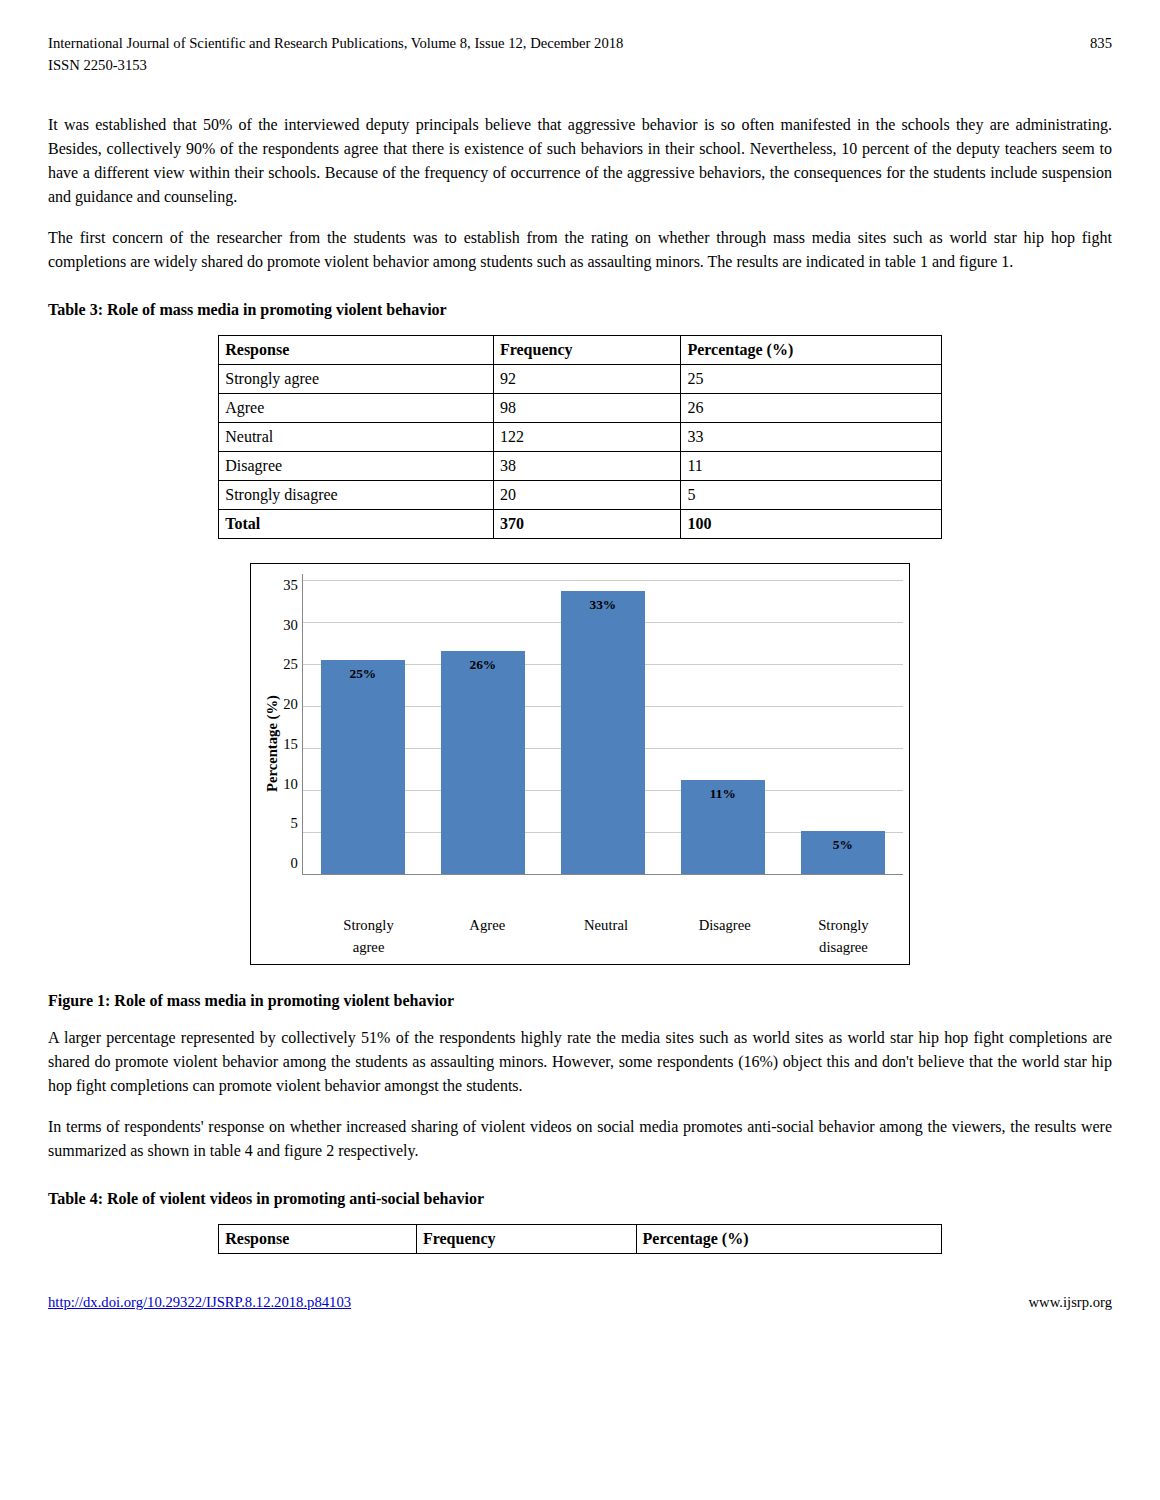International Journal of Scientific and Research Publications, Volume 8, Issue 12, December 2018
ISSN 2250-3153
835
It was established that 50% of the interviewed deputy principals believe that aggressive behavior is so often manifested in the schools they are administrating. Besides, collectively 90% of the respondents agree that there is existence of such behaviors in their school. Nevertheless, 10 percent of the deputy teachers seem to have a different view within their schools. Because of the frequency of occurrence of the aggressive behaviors, the consequences for the students include suspension and guidance and counseling.
The first concern of the researcher from the students was to establish from the rating on whether through mass media sites such as world star hip hop fight completions are widely shared do promote violent behavior among students such as assaulting minors. The results are indicated in table 1 and figure 1.
Table 3: Role of mass media in promoting violent behavior
| Response | Frequency | Percentage (%) |
| --- | --- | --- |
| Strongly agree | 92 | 25 |
| Agree | 98 | 26 |
| Neutral | 122 | 33 |
| Disagree | 38 | 11 |
| Strongly disagree | 20 | 5 |
| Total | 370 | 100 |
Percentage (%)
35
30
25
20
15
10
5
0
25%
26%
33%
11%
5%
Strongly agree
Agree
Neutral
Disagree
Strongly disagree
Figure 1: Role of mass media in promoting violent behavior
A larger percentage represented by collectively 51% of the respondents highly rate the media sites such as world sites as world star hip hop fight completions are shared do promote violent behavior among the students as assaulting minors. However, some respondents (16%) object this and don't believe that the world star hip hop fight completions can promote violent behavior amongst the students.
In terms of respondents' response on whether increased sharing of violent videos on social media promotes anti-social behavior among the viewers, the results were summarized as shown in table 4 and figure 2 respectively.
Table 4: Role of violent videos in promoting anti-social behavior
| Response | Frequency | Percentage (%) |
| --- | --- | --- |
http://dx.doi.org/10.29322/IJSRP.8.12.2018.p84103
www.ijsrp.org